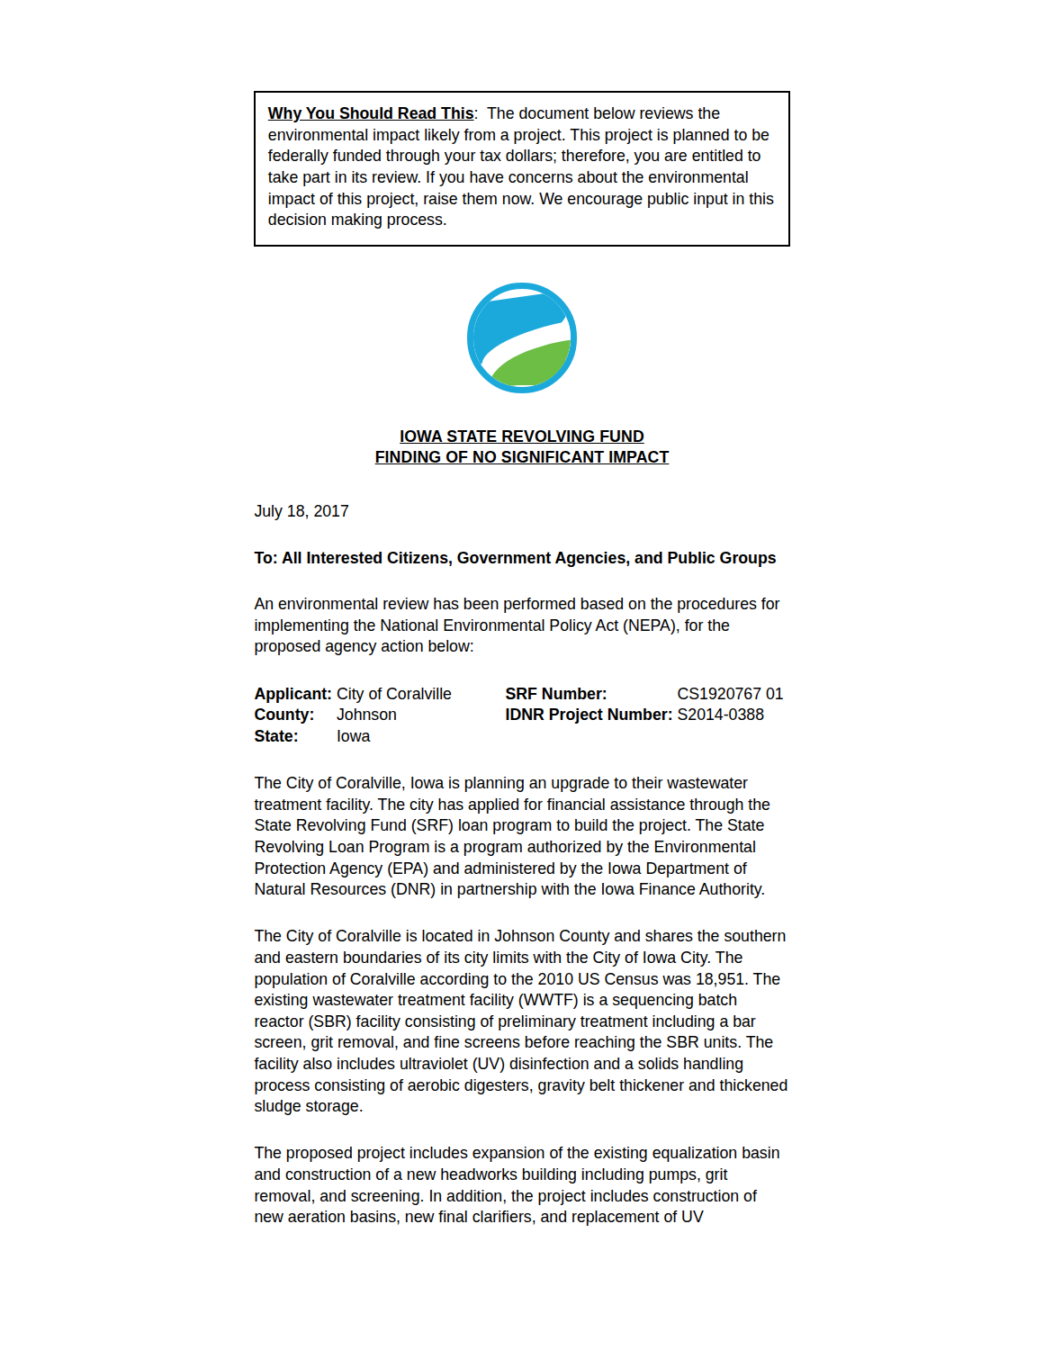Why You Should Read This: The document below reviews the environmental impact likely from a project. This project is planned to be federally funded through your tax dollars; therefore, you are entitled to take part in its review. If you have concerns about the environmental impact of this project, raise them now. We encourage public input in this decision making process.
IOWA STATE REVOLVING FUND FINDING OF NO SIGNIFICANT IMPACT
July 18, 2017
To: All Interested Citizens, Government Agencies, and Public Groups
An environmental review has been performed based on the procedures for implementing the National Environmental Policy Act (NEPA), for the proposed agency action below:
| Applicant: | City of Coralville | SRF Number: | CS1920767 01 |
| County: | Johnson | IDNR Project Number: | S2014-0388 |
| State: | Iowa | | |
The City of Coralville, Iowa is planning an upgrade to their wastewater treatment facility. The city has applied for financial assistance through the State Revolving Fund (SRF) loan program to build the project. The State Revolving Loan Program is a program authorized by the Environmental Protection Agency (EPA) and administered by the Iowa Department of Natural Resources (DNR) in partnership with the Iowa Finance Authority.
The City of Coralville is located in Johnson County and shares the southern and eastern boundaries of its city limits with the City of Iowa City. The population of Coralville according to the 2010 US Census was 18,951. The existing wastewater treatment facility (WWTF) is a sequencing batch reactor (SBR) facility consisting of preliminary treatment including a bar screen, grit removal, and fine screens before reaching the SBR units. The facility also includes ultraviolet (UV) disinfection and a solids handling process consisting of aerobic digesters, gravity belt thickener and thickened sludge storage.
The proposed project includes expansion of the existing equalization basin and construction of a new headworks building including pumps, grit removal, and screening. In addition, the project includes construction of new aeration basins, new final clarifiers, and replacement of UV